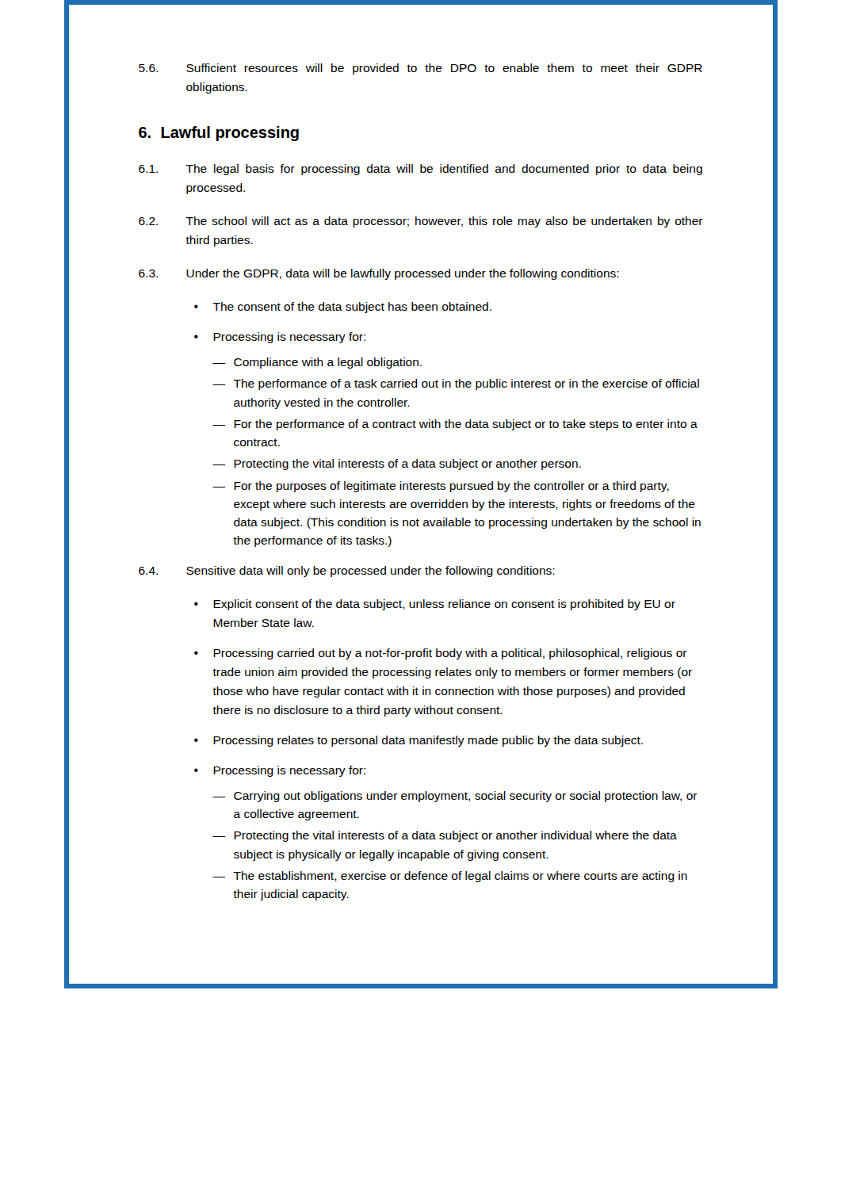5.6.
Sufficient resources will be provided to the DPO to enable them to meet their GDPR obligations.
6. Lawful processing
6.1.
The legal basis for processing data will be identified and documented prior to data being processed.
6.2.
The school will act as a data processor; however, this role may also be undertaken by other third parties.
6.3.
Under the GDPR, data will be lawfully processed under the following conditions:
The consent of the data subject has been obtained.
Processing is necessary for:
Compliance with a legal obligation.
The performance of a task carried out in the public interest or in the exercise of official authority vested in the controller.
For the performance of a contract with the data subject or to take steps to enter into a contract.
Protecting the vital interests of a data subject or another person.
For the purposes of legitimate interests pursued by the controller or a third party, except where such interests are overridden by the interests, rights or freedoms of the data subject. (This condition is not available to processing undertaken by the school in the performance of its tasks.)
6.4.
Sensitive data will only be processed under the following conditions:
Explicit consent of the data subject, unless reliance on consent is prohibited by EU or Member State law.
Processing carried out by a not-for-profit body with a political, philosophical, religious or trade union aim provided the processing relates only to members or former members (or those who have regular contact with it in connection with those purposes) and provided there is no disclosure to a third party without consent.
Processing relates to personal data manifestly made public by the data subject.
Processing is necessary for:
Carrying out obligations under employment, social security or social protection law, or a collective agreement.
Protecting the vital interests of a data subject or another individual where the data subject is physically or legally incapable of giving consent.
The establishment, exercise or defence of legal claims or where courts are acting in their judicial capacity.